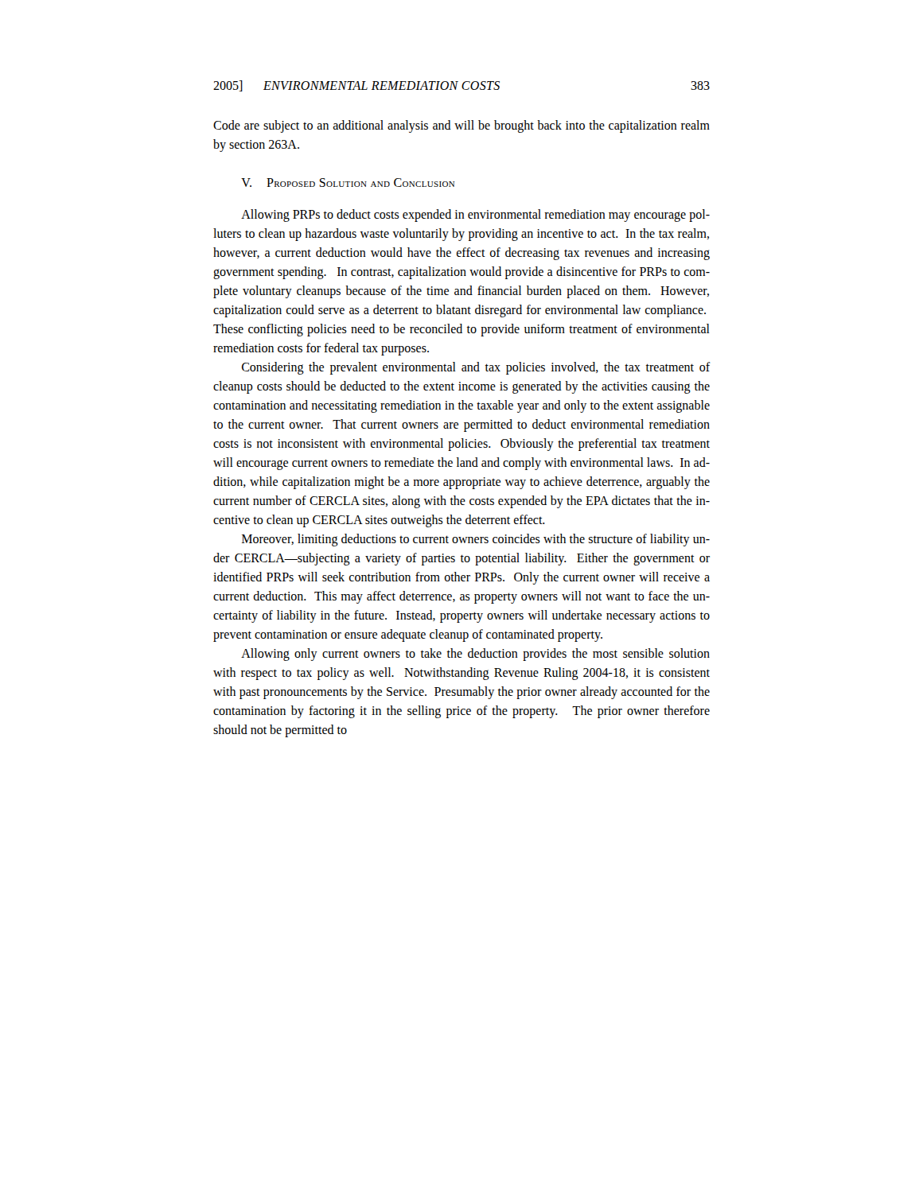2005] ENVIRONMENTAL REMEDIATION COSTS 383
Code are subject to an additional analysis and will be brought back into the capitalization realm by section 263A.
V. Proposed Solution and Conclusion
Allowing PRPs to deduct costs expended in environmental remediation may encourage polluters to clean up hazardous waste voluntarily by providing an incentive to act. In the tax realm, however, a current deduction would have the effect of decreasing tax revenues and increasing government spending. In contrast, capitalization would provide a disincentive for PRPs to complete voluntary cleanups because of the time and financial burden placed on them. However, capitalization could serve as a deterrent to blatant disregard for environmental law compliance. These conflicting policies need to be reconciled to provide uniform treatment of environmental remediation costs for federal tax purposes.
Considering the prevalent environmental and tax policies involved, the tax treatment of cleanup costs should be deducted to the extent income is generated by the activities causing the contamination and necessitating remediation in the taxable year and only to the extent assignable to the current owner. That current owners are permitted to deduct environmental remediation costs is not inconsistent with environmental policies. Obviously the preferential tax treatment will encourage current owners to remediate the land and comply with environmental laws. In addition, while capitalization might be a more appropriate way to achieve deterrence, arguably the current number of CERCLA sites, along with the costs expended by the EPA dictates that the incentive to clean up CERCLA sites outweighs the deterrent effect.
Moreover, limiting deductions to current owners coincides with the structure of liability under CERCLA—subjecting a variety of parties to potential liability. Either the government or identified PRPs will seek contribution from other PRPs. Only the current owner will receive a current deduction. This may affect deterrence, as property owners will not want to face the uncertainty of liability in the future. Instead, property owners will undertake necessary actions to prevent contamination or ensure adequate cleanup of contaminated property.
Allowing only current owners to take the deduction provides the most sensible solution with respect to tax policy as well. Notwithstanding Revenue Ruling 2004-18, it is consistent with past pronouncements by the Service. Presumably the prior owner already accounted for the contamination by factoring it in the selling price of the property. The prior owner therefore should not be permitted to